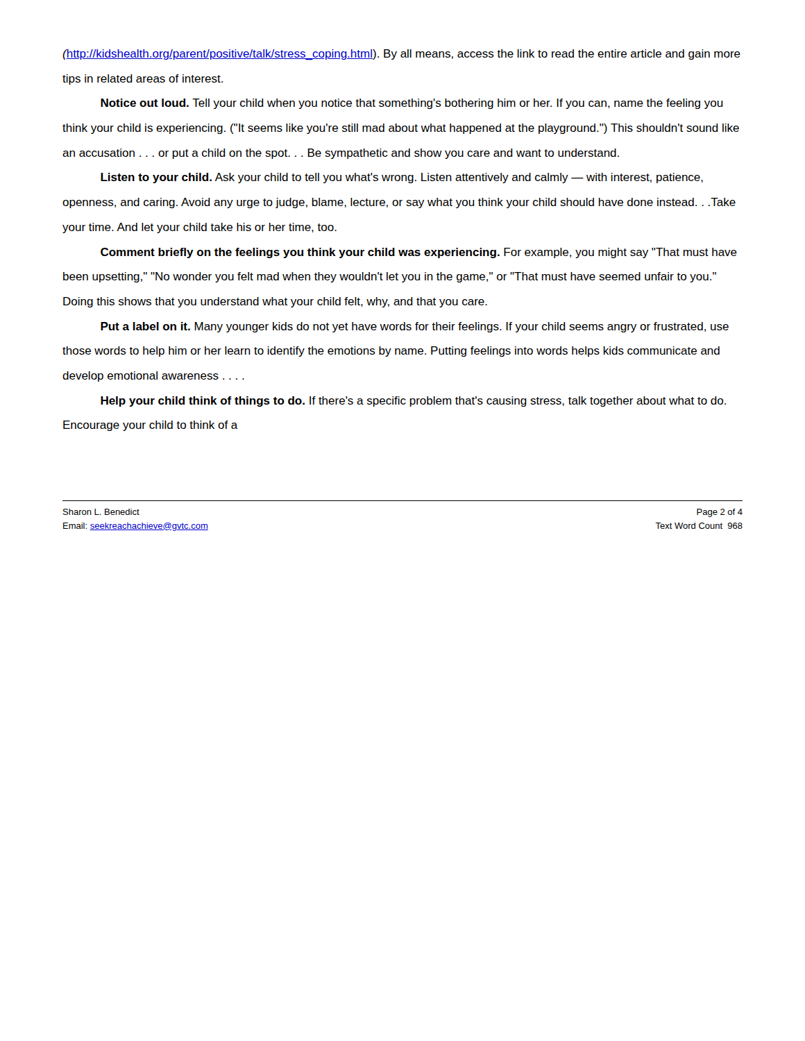(http://kidshealth.org/parent/positive/talk/stress_coping.html). By all means, access the link to read the entire article and gain more tips in related areas of interest.
Notice out loud. Tell your child when you notice that something's bothering him or her. If you can, name the feeling you think your child is experiencing. ("It seems like you're still mad about what happened at the playground.") This shouldn't sound like an accusation . . . or put a child on the spot. . . Be sympathetic and show you care and want to understand.
Listen to your child. Ask your child to tell you what's wrong. Listen attentively and calmly — with interest, patience, openness, and caring. Avoid any urge to judge, blame, lecture, or say what you think your child should have done instead. . .Take your time. And let your child take his or her time, too.
Comment briefly on the feelings you think your child was experiencing. For example, you might say "That must have been upsetting," "No wonder you felt mad when they wouldn't let you in the game," or "That must have seemed unfair to you." Doing this shows that you understand what your child felt, why, and that you care.
Put a label on it. Many younger kids do not yet have words for their feelings. If your child seems angry or frustrated, use those words to help him or her learn to identify the emotions by name. Putting feelings into words helps kids communicate and develop emotional awareness . . . .
Help your child think of things to do. If there's a specific problem that's causing stress, talk together about what to do. Encourage your child to think of a
Sharon L. Benedict
Email: seekreachachieve@gvtc.com
Page 2 of 4
Text Word Count 968